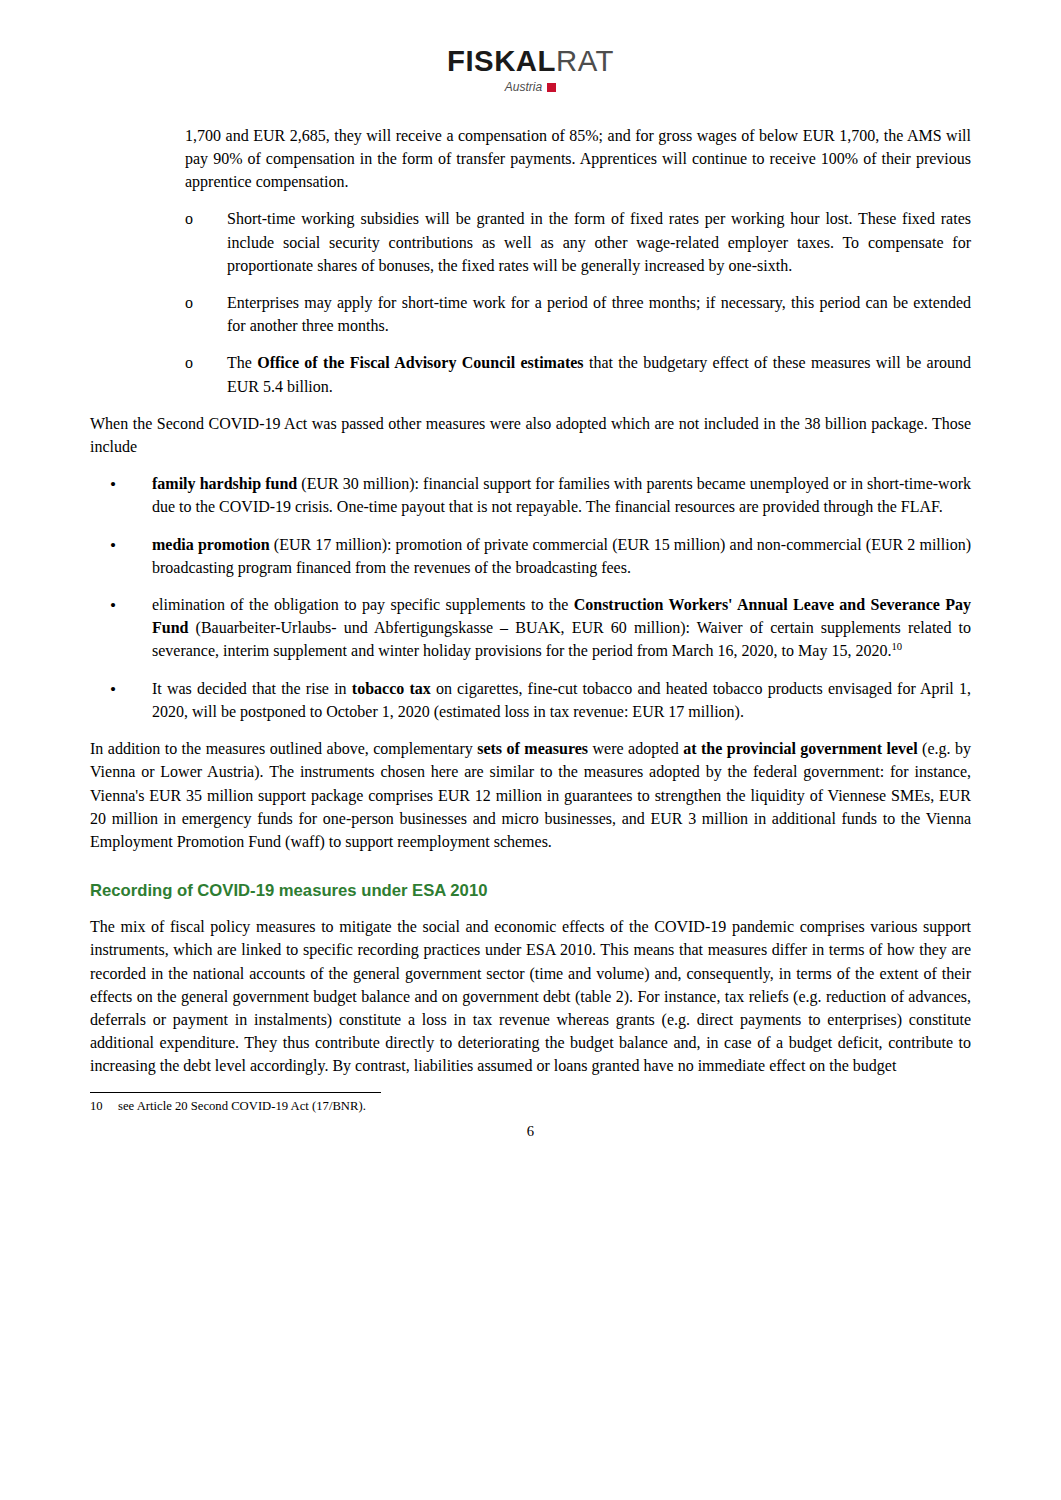FISKAL RAT
Austria
1,700 and EUR 2,685, they will receive a compensation of 85%; and for gross wages of below EUR 1,700, the AMS will pay 90% of compensation in the form of transfer payments. Apprentices will continue to receive 100% of their previous apprentice compensation.
Short-time working subsidies will be granted in the form of fixed rates per working hour lost. These fixed rates include social security contributions as well as any other wage-related employer taxes. To compensate for proportionate shares of bonuses, the fixed rates will be generally increased by one-sixth.
Enterprises may apply for short-time work for a period of three months; if necessary, this period can be extended for another three months.
The Office of the Fiscal Advisory Council estimates that the budgetary effect of these measures will be around EUR 5.4 billion.
When the Second COVID-19 Act was passed other measures were also adopted which are not included in the 38 billion package. Those include
family hardship fund (EUR 30 million): financial support for families with parents became unemployed or in short-time-work due to the COVID-19 crisis. One-time payout that is not repayable. The financial resources are provided through the FLAF.
media promotion (EUR 17 million): promotion of private commercial (EUR 15 million) and non-commercial (EUR 2 million) broadcasting program financed from the revenues of the broadcasting fees.
elimination of the obligation to pay specific supplements to the Construction Workers' Annual Leave and Severance Pay Fund (Bauarbeiter-Urlaubs- und Abfertigungskasse – BUAK, EUR 60 million): Waiver of certain supplements related to severance, interim supplement and winter holiday provisions for the period from March 16, 2020, to May 15, 2020.10
It was decided that the rise in tobacco tax on cigarettes, fine-cut tobacco and heated tobacco products envisaged for April 1, 2020, will be postponed to October 1, 2020 (estimated loss in tax revenue: EUR 17 million).
In addition to the measures outlined above, complementary sets of measures were adopted at the provincial government level (e.g. by Vienna or Lower Austria). The instruments chosen here are similar to the measures adopted by the federal government: for instance, Vienna's EUR 35 million support package comprises EUR 12 million in guarantees to strengthen the liquidity of Viennese SMEs, EUR 20 million in emergency funds for one-person businesses and micro businesses, and EUR 3 million in additional funds to the Vienna Employment Promotion Fund (waff) to support reemployment schemes.
Recording of COVID-19 measures under ESA 2010
The mix of fiscal policy measures to mitigate the social and economic effects of the COVID-19 pandemic comprises various support instruments, which are linked to specific recording practices under ESA 2010. This means that measures differ in terms of how they are recorded in the national accounts of the general government sector (time and volume) and, consequently, in terms of the extent of their effects on the general government budget balance and on government debt (table 2). For instance, tax reliefs (e.g. reduction of advances, deferrals or payment in instalments) constitute a loss in tax revenue whereas grants (e.g. direct payments to enterprises) constitute additional expenditure. They thus contribute directly to deteriorating the budget balance and, in case of a budget deficit, contribute to increasing the debt level accordingly. By contrast, liabilities assumed or loans granted have no immediate effect on the budget
10see Article 20 Second COVID-19 Act (17/BNR).
6